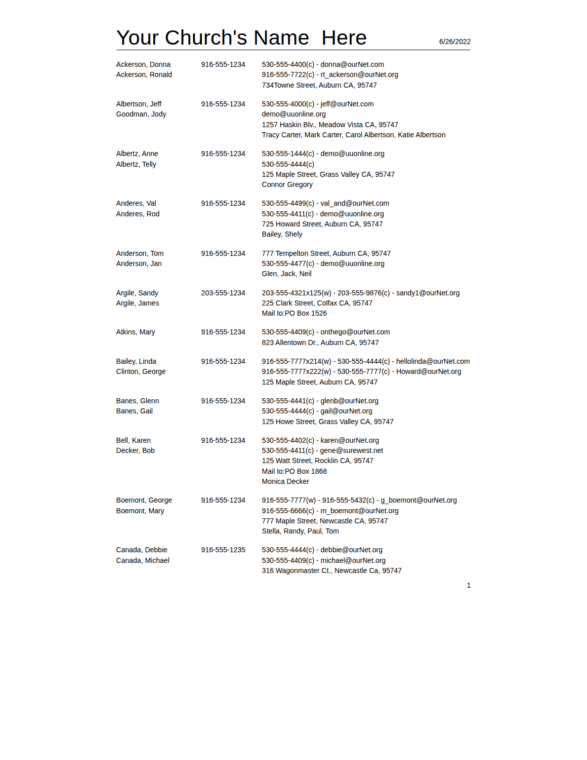Your Church's Name Here
6/26/2022
| Ackerson, Donna Ackerson, Ronald | 916-555-1234 | 530-555-4400(c) - donna@ourNet.com 916-555-7722(c) - rt_ackerson@ourNet.org 734Towne Street, Auburn CA, 95747 |
| Albertson, Jeff Goodman, Jody | 916-555-1234 | 530-555-4000(c) - jeff@ourNet.com demo@uuonline.org 1257 Haskin Blv., Meadow Vista CA, 95747 Tracy Carter, Mark Carter, Carol Albertson, Katie Albertson |
| Albertz, Anne Albertz, Telly | 916-555-1234 | 530-555-1444(c) - demo@uuonline.org 530-555-4444(c) 125 Maple Street, Grass Valley CA, 95747 Connor Gregory |
| Anderes, Val Anderes, Rod | 916-555-1234 | 530-555-4499(c) - val_and@ourNet.com 530-555-4411(c) - demo@uuonline.org 725 Howard Street, Auburn CA, 95747 Bailey, Shely |
| Anderson, Tom Anderson, Jan | 916-555-1234 | 777 Tempelton Street, Auburn CA, 95747 530-555-4477(c) - demo@uuonline.org Glen, Jack, Neil |
| Argile, Sandy Argile, James | 203-555-1234 | 203-555-4321x125(w) - 203-555-9876(c) - sandy1@ourNet.org 225 Clark Street, Colfax CA, 95747 Mail to:PO Box 1526 |
| Atkins, Mary | 916-555-1234 | 530-555-4409(c) - onthego@ourNet.com 823 Allentown Dr., Auburn CA, 95747 |
| Bailey, Linda Clinton, George | 916-555-1234 | 916-555-7777x214(w) - 530-555-4444(c) - hellolinda@ourNet.com 916-555-7777x222(w) - 530-555-7777(c) - Howard@ourNet.org 125 Maple Street, Auburn CA, 95747 |
| Banes, Glenn Banes, Gail | 916-555-1234 | 530-555-4441(c) - glenb@ourNet.org 530-555-4444(c) - gail@ourNet.org 125 Howe Street, Grass Valley CA, 95747 |
| Bell, Karen Decker, Bob | 916-555-1234 | 530-555-4402(c) - karen@ourNet.org 530-555-4411(c) - gene@surewest.net 125 Watt Street, Rocklin CA, 95747 Mail to:PO Box 1868 Monica Decker |
| Boemont, George Boemont, Mary | 916-555-1234 | 916-555-7777(w) - 916-555-5432(c) - g_boemont@ourNet.org 916-555-6666(c) - m_boemont@ourNet.org 777 Maple Street, Newcastle CA, 95747 Stella, Randy, Paul, Tom |
| Canada, Debbie Canada, Michael | 916-555-1235 | 530-555-4444(c) - debbie@ourNet.org 530-555-4409(c) - michael@ourNet.org 316 Wagonmaster Ct., Newcastle Ca, 95747 |
1